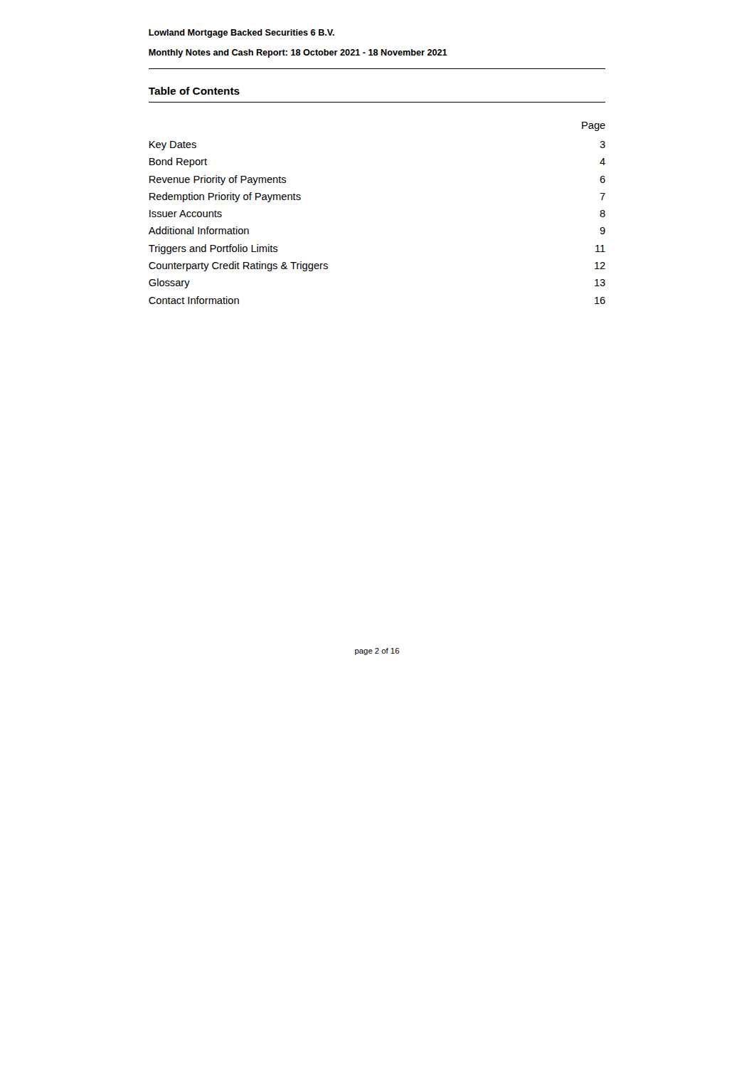Lowland Mortgage Backed Securities 6 B.V.
Monthly Notes and Cash Report: 18 October 2021 - 18 November 2021
Table of Contents
| Page |
| --- |
| Key Dates | 3 |
| Bond Report | 4 |
| Revenue Priority of Payments | 6 |
| Redemption Priority of Payments | 7 |
| Issuer Accounts | 8 |
| Additional Information | 9 |
| Triggers and Portfolio Limits | 11 |
| Counterparty Credit Ratings & Triggers | 12 |
| Glossary | 13 |
| Contact Information | 16 |
page 2 of 16